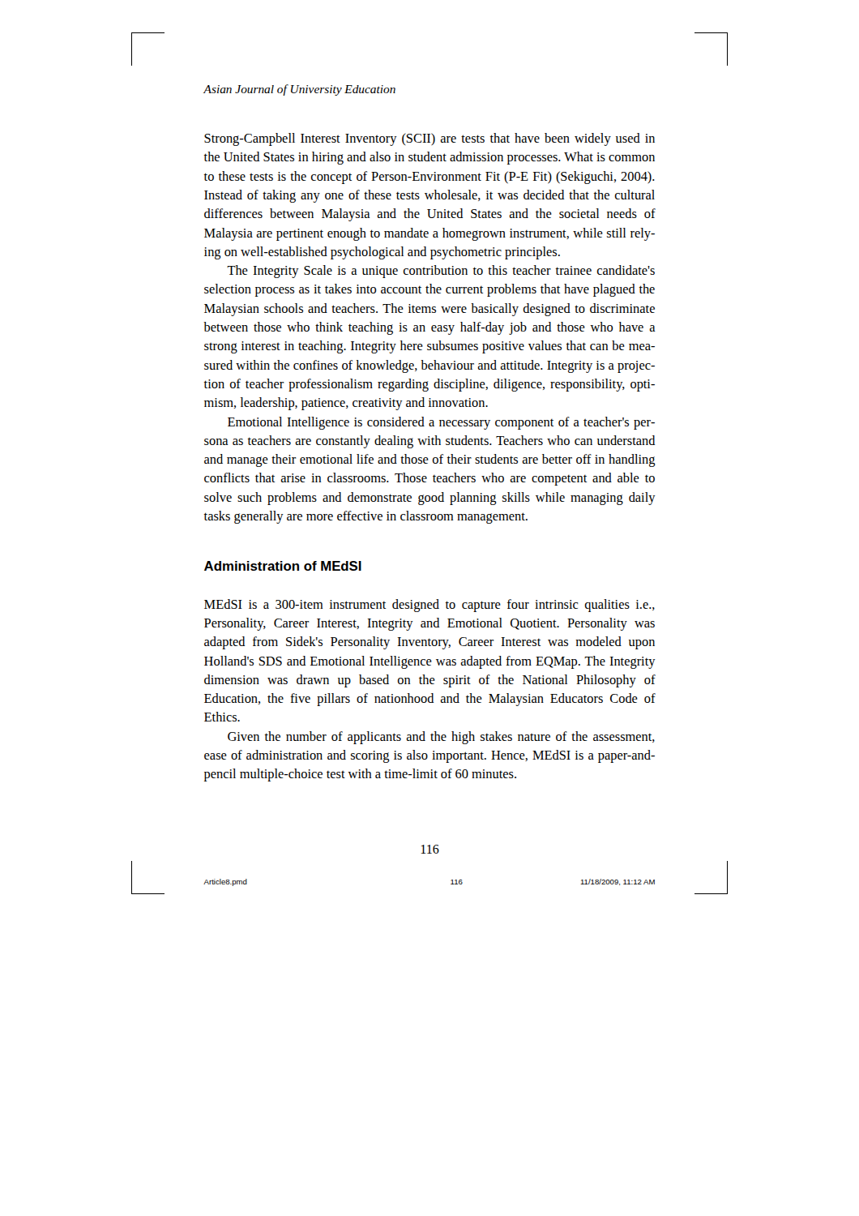Asian Journal of University Education
Strong-Campbell Interest Inventory (SCII) are tests that have been widely used in the United States in hiring and also in student admission processes. What is common to these tests is the concept of Person-Environment Fit (P-E Fit) (Sekiguchi, 2004). Instead of taking any one of these tests wholesale, it was decided that the cultural differences between Malaysia and the United States and the societal needs of Malaysia are pertinent enough to mandate a homegrown instrument, while still relying on well-established psychological and psychometric principles.
The Integrity Scale is a unique contribution to this teacher trainee candidate's selection process as it takes into account the current problems that have plagued the Malaysian schools and teachers. The items were basically designed to discriminate between those who think teaching is an easy half-day job and those who have a strong interest in teaching. Integrity here subsumes positive values that can be measured within the confines of knowledge, behaviour and attitude. Integrity is a projection of teacher professionalism regarding discipline, diligence, responsibility, optimism, leadership, patience, creativity and innovation.
Emotional Intelligence is considered a necessary component of a teacher's persona as teachers are constantly dealing with students. Teachers who can understand and manage their emotional life and those of their students are better off in handling conflicts that arise in classrooms. Those teachers who are competent and able to solve such problems and demonstrate good planning skills while managing daily tasks generally are more effective in classroom management.
Administration of MEdSI
MEdSI is a 300-item instrument designed to capture four intrinsic qualities i.e., Personality, Career Interest, Integrity and Emotional Quotient. Personality was adapted from Sidek's Personality Inventory, Career Interest was modeled upon Holland's SDS and Emotional Intelligence was adapted from EQMap. The Integrity dimension was drawn up based on the spirit of the National Philosophy of Education, the five pillars of nationhood and the Malaysian Educators Code of Ethics.
Given the number of applicants and the high stakes nature of the assessment, ease of administration and scoring is also important. Hence, MEdSI is a paper-and-pencil multiple-choice test with a time-limit of 60 minutes.
116
Article8.pmd 116 11/18/2009, 11:12 AM